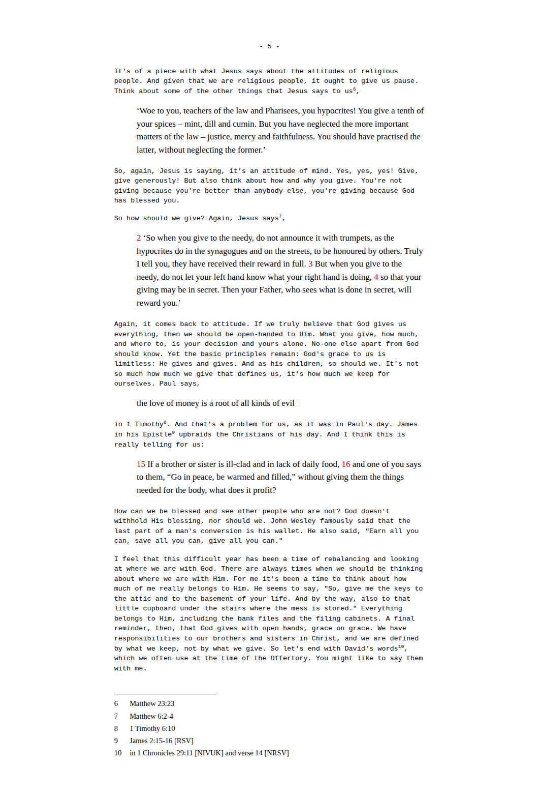- 5 -
It's of a piece with what Jesus says about the attitudes of religious people. And given that we are religious people, it ought to give us pause. Think about some of the other things that Jesus says to us6,
‘Woe to you, teachers of the law and Pharisees, you hypocrites! You give a tenth of your spices – mint, dill and cumin. But you have neglected the more important matters of the law – justice, mercy and faithfulness. You should have practised the latter, without neglecting the former.’
So, again, Jesus is saying, it's an attitude of mind. Yes, yes, yes! Give, give generously! But also think about how and why you give. You're not giving because you're better than anybody else, you're giving because God has blessed you.
So how should we give? Again, Jesus says7,
2 ‘So when you give to the needy, do not announce it with trumpets, as the hypocrites do in the synagogues and on the streets, to be honoured by others. Truly I tell you, they have received their reward in full. 3 But when you give to the needy, do not let your left hand know what your right hand is doing, 4 so that your giving may be in secret. Then your Father, who sees what is done in secret, will reward you.’
Again, it comes back to attitude. If we truly believe that God gives us everything, then we should be open-handed to Him. What you give, how much, and where to, is your decision and yours alone. No-one else apart from God should know. Yet the basic principles remain: God's grace to us is limitless: He gives and gives. And as his children, so should we. It's not so much how much we give that defines us, it's how much we keep for ourselves. Paul says,
the love of money is a root of all kinds of evil
in 1 Timothy8. And that's a problem for us, as it was in Paul's day. James in his Epistle9 upbraids the Christians of his day. And I think this is really telling for us:
15 If a brother or sister is ill-clad and in lack of daily food, 16 and one of you says to them, “Go in peace, be warmed and filled,” without giving them the things needed for the body, what does it profit?
How can we be blessed and see other people who are not? God doesn't withhold His blessing, nor should we. John Wesley famously said that the last part of a man's conversion is his wallet. He also said, "Earn all you can, save all you can, give all you can."
I feel that this difficult year has been a time of rebalancing and looking at where we are with God. There are always times when we should be thinking about where we are with Him. For me it's been a time to think about how much of me really belongs to Him. He seems to say, "So, give me the keys to the attic and to the basement of your life. And by the way, also to that little cupboard under the stairs where the mess is stored." Everything belongs to Him, including the bank files and the filing cabinets. A final reminder, then, that God gives with open hands, grace on grace. We have responsibilities to our brothers and sisters in Christ, and we are defined by what we keep, not by what we give. So let's end with David's words10, which we often use at the time of the Offertory. You might like to say them with me.
6 Matthew 23:23
7 Matthew 6:2-4
81 Timothy 6:10
9 James 2:15-16 [RSV]
10in 1 Chronicles 29:11 [NIVUK] and verse 14 [NRSV]